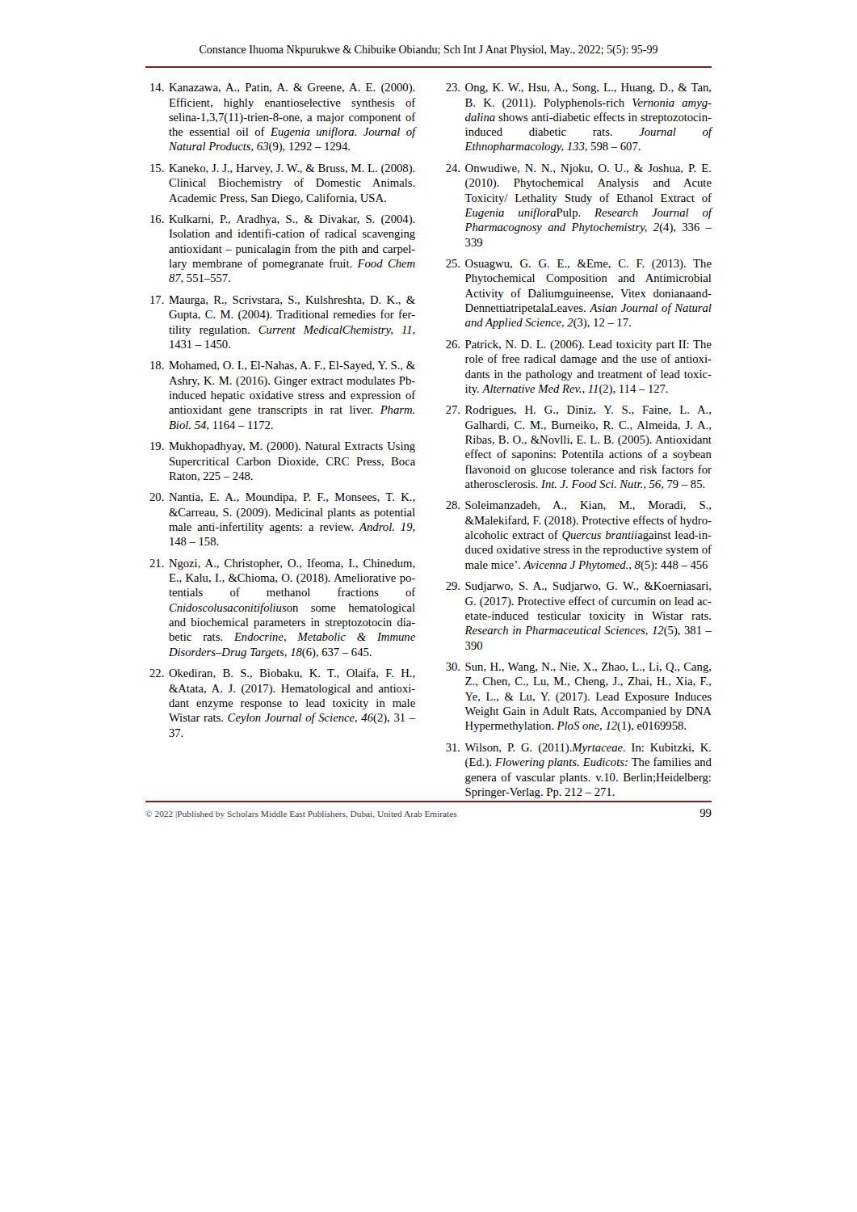Constance Ihuoma Nkpurukwe & Chibuike Obiandu; Sch Int J Anat Physiol, May., 2022; 5(5): 95-99
Kanazawa, A., Patin, A. & Greene, A. E. (2000). Efficient, highly enantioselective synthesis of selina-1,3,7(11)-trien-8-one, a major component of the essential oil of Eugenia uniflora. Journal of Natural Products, 63(9), 1292 – 1294.
Kaneko, J. J., Harvey, J. W., & Bruss, M. L. (2008). Clinical Biochemistry of Domestic Animals. Academic Press, San Diego, California, USA.
Kulkarni, P., Aradhya, S., & Divakar, S. (2004). Isolation and identifi-cation of radical scavenging antioxidant – punicalagin from the pith and carpellary membrane of pomegranate fruit. Food Chem 87, 551–557.
Maurga, R., Scrivstara, S., Kulshreshta, D. K., & Gupta, C. M. (2004). Traditional remedies for fertility regulation. Current MedicalChemistry, 11, 1431 – 1450.
Mohamed, O. I., El-Nahas, A. F., El-Sayed, Y. S., & Ashry, K. M. (2016). Ginger extract modulates Pb-induced hepatic oxidative stress and expression of antioxidant gene transcripts in rat liver. Pharm. Biol. 54, 1164 – 1172.
Mukhopadhyay, M. (2000). Natural Extracts Using Supercritical Carbon Dioxide, CRC Press, Boca Raton, 225 – 248.
Nantia, E. A., Moundipa, P. F., Monsees, T. K., &Carreau, S. (2009). Medicinal plants as potential male anti-infertility agents: a review. Androl. 19, 148 – 158.
Ngozi, A., Christopher, O., Ifeoma, I., Chinedum, E., Kalu, I., &Chioma, O. (2018). Ameliorative potentials of methanol fractions of Cnidoscolusaconitifoliuson some hematological and biochemical parameters in streptozotocin diabetic rats. Endocrine, Metabolic & Immune Disorders–Drug Targets, 18(6), 637 – 645.
Okediran, B. S., Biobaku, K. T., Olaifa, F. H., &Atata, A. J. (2017). Hematological and antioxidant enzyme response to lead toxicity in male Wistar rats. Ceylon Journal of Science, 46(2), 31 – 37.
Ong, K. W., Hsu, A., Song, L., Huang, D., & Tan, B. K. (2011). Polyphenols-rich Vernonia amygdalina shows anti-diabetic effects in streptozotocin-induced diabetic rats. Journal of Ethnopharmacology, 133, 598 – 607.
Onwudiwe, N. N., Njoku, O. U., & Joshua, P. E. (2010). Phytochemical Analysis and Acute Toxicity/ Lethality Study of Ethanol Extract of Eugenia uniflora Pulp. Research Journal of Pharmacognosy and Phytochemistry, 2(4), 336 – 339
Osuagwu, G. G. E., &Eme, C. F. (2013). The Phytochemical Composition and Antimicrobial Activity of Daliumguineense, Vitex donianaandDennettiatripetalaLeaves. Asian Journal of Natural and Applied Science, 2(3), 12 – 17.
Patrick, N. D. L. (2006). Lead toxicity part II: The role of free radical damage and the use of antioxidants in the pathology and treatment of lead toxicity. Alternative Med Rev., 11(2), 114 – 127.
Rodrigues, H. G., Diniz, Y. S., Faine, L. A., Galhardi, C. M., Burneiko, R. C., Almeida, J. A., Ribas, B. O., &Novlli, E. L. B. (2005). Antioxidant effect of saponins: Potentila actions of a soybean flavonoid on glucose tolerance and risk factors for atherosclerosis. Int. J. Food Sci. Nutr., 56, 79 – 85.
Soleimanzadeh, A., Kian, M., Moradi, S., &Malekifard, F. (2018). Protective effects of hydro-alcoholic extract of Quercus brantiiagainst lead-induced oxidative stress in the reproductive system of male mice’. Avicenna J Phytomed., 8(5): 448 – 456
Sudjarwo, S. A., Sudjarwo, G. W., &Koerniasari, G. (2017). Protective effect of curcumin on lead acetate-induced testicular toxicity in Wistar rats. Research in Pharmaceutical Sciences, 12(5), 381 – 390
Sun, H., Wang, N., Nie, X., Zhao, L., Li, Q., Cang, Z., Chen, C., Lu, M., Cheng, J., Zhai, H., Xia, F., Ye, L., & Lu, Y. (2017). Lead Exposure Induces Weight Gain in Adult Rats, Accompanied by DNA Hypermethylation. PloS one, 12(1), e0169958.
Wilson, P. G. (2011).Myrtaceae. In: Kubitzki, K. (Ed.). Flowering plants. Eudicots: The families and genera of vascular plants. v.10. Berlin;Heidelberg: Springer-Verlag. Pp. 212 – 271.
© 2022 |Published by Scholars Middle East Publishers, Dubai, United Arab Emirates 99